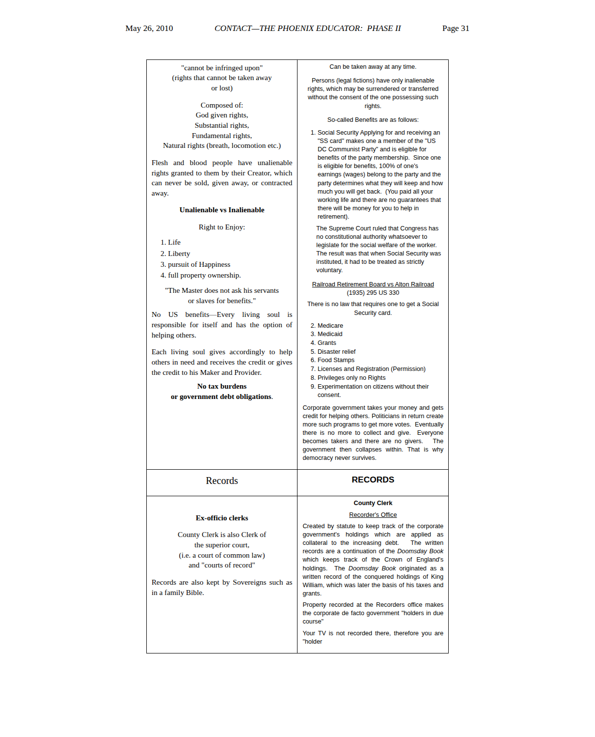May 26, 2010
CONTACT—THE PHOENIX EDUCATOR: PHASE II
Page 31
| "cannot be infringed upon" (rights that cannot be taken away or lost) Composed of: God given rights, Substantial rights, Fundamental rights, Natural rights (breath, locomotion etc.) Flesh and blood people have unalienable rights granted to them by their Creator, which can never be sold, given away, or contracted away. Unalienable vs Inalienable Right to Enjoy: Life Liberty pursuit of Happiness full property ownership. "The Master does not ask his servants or slaves for benefits." No US benefits—Every living soul is responsible for itself and has the option of helping others. Each living soul gives accordingly to help others in need and receives the credit or gives the credit to his Maker and Provider. No tax burdens or government debt obligations . | Can be taken away at any time. Persons (legal fictions) have only inalienable rights, which may be surrendered or transferred without the consent of the one possessing such rights. So-called Benefits are as follows: Social Security Applying for and receiving an "SS card" makes one a member of the "US DC Communist Party" and is eligible for benefits of the party membership. Since one is eligible for benefits, 100% of one's earnings (wages) belong to the party and the party determines what they will keep and how much you will get back. (You paid all your working life and there are no guarantees that there will be money for you to help in retirement). The Supreme Court ruled that Congress has no constitutional authority whatsoever to legislate for the social welfare of the worker. The result was that when Social Security was instituted, it had to be treated as strictly voluntary. Railroad Retirement Board vs Alton Railroad (1935) 295 US 330 There is no law that requires one to get a Social Security card. Medicare Medicaid Grants Disaster relief Food Stamps Licenses and Registration (Permission) Privileges only no Rights Experimentation on citizens without their consent. Corporate government takes your money and gets credit for helping others. Politicians in return create more such programs to get more votes. Eventually there is no more to collect and give. Everyone becomes takers and there are no givers. The government then collapses within. That is why democracy never survives. |
| Records | RECORDS |
| Ex-officio clerks County Clerk is also Clerk of the superior court, (i.e. a court of common law) and "courts of record" Records are also kept by Sovereigns such as in a family Bible. | County Clerk Recorder's Office Created by statute to keep track of the corporate government's holdings which are applied as collateral to the increasing debt. The written records are a continuation of the Doomsday Book which keeps track of the Crown of England's holdings. The Doomsday Book originated as a written record of the conquered holdings of King William, which was later the basis of his taxes and grants. Property recorded at the Recorders office makes the corporate de facto government "holders in due course" Your TV is not recorded there, therefore you are "holder |